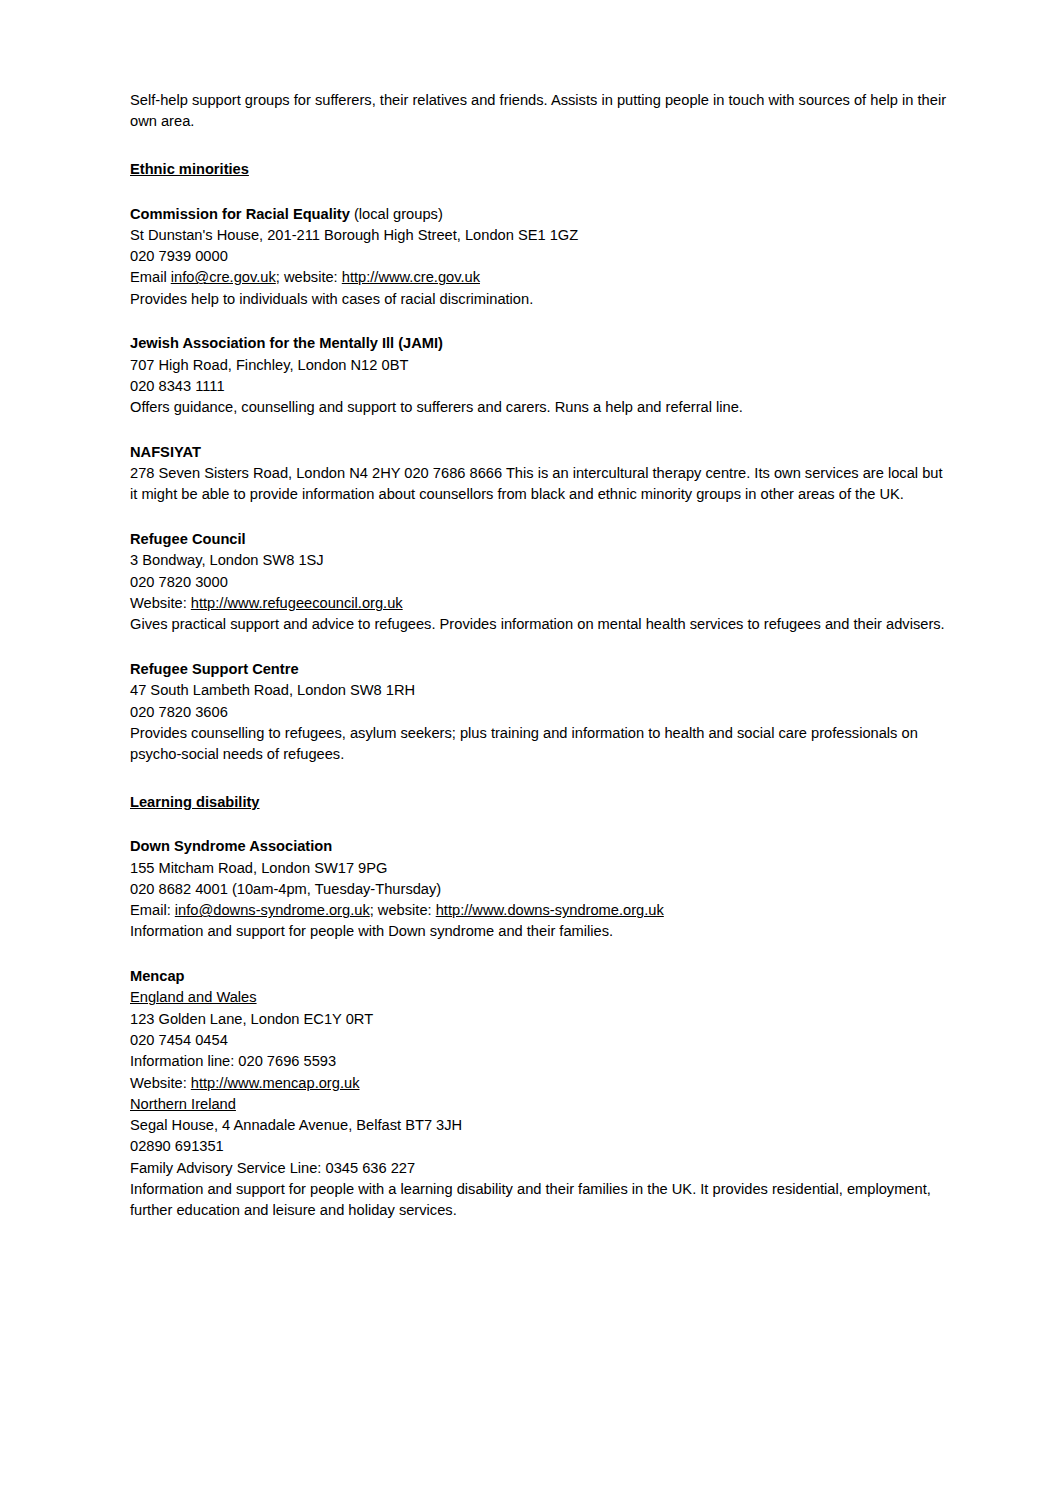Self-help support groups for sufferers, their relatives and friends. Assists in putting people in touch with sources of help in their own area.
Ethnic minorities
Commission for Racial Equality (local groups)
St Dunstan's House, 201-211 Borough High Street, London SE1 1GZ
020 7939 0000
Email info@cre.gov.uk; website: http://www.cre.gov.uk
Provides help to individuals with cases of racial discrimination.
Jewish Association for the Mentally Ill (JAMI)
707 High Road, Finchley, London N12 0BT
020 8343 1111
Offers guidance, counselling and support to sufferers and carers. Runs a help and referral line.
NAFSIYAT
278 Seven Sisters Road, London N4 2HY 020 7686 8666 This is an intercultural therapy centre. Its own services are local but it might be able to provide information about counsellors from black and ethnic minority groups in other areas of the UK.
Refugee Council
3 Bondway, London SW8 1SJ
020 7820 3000
Website: http://www.refugeecouncil.org.uk
Gives practical support and advice to refugees. Provides information on mental health services to refugees and their advisers.
Refugee Support Centre
47 South Lambeth Road, London SW8 1RH
020 7820 3606
Provides counselling to refugees, asylum seekers; plus training and information to health and social care professionals on psycho-social needs of refugees.
Learning disability
Down Syndrome Association
155 Mitcham Road, London SW17 9PG
020 8682 4001 (10am-4pm, Tuesday-Thursday)
Email: info@downs-syndrome.org.uk; website: http://www.downs-syndrome.org.uk
Information and support for people with Down syndrome and their families.
Mencap
England and Wales
123 Golden Lane, London EC1Y 0RT
020 7454 0454
Information line: 020 7696 5593
Website: http://www.mencap.org.uk
Northern Ireland
Segal House, 4 Annadale Avenue, Belfast BT7 3JH
02890 691351
Family Advisory Service Line: 0345 636 227
Information and support for people with a learning disability and their families in the UK. It provides residential, employment, further education and leisure and holiday services.